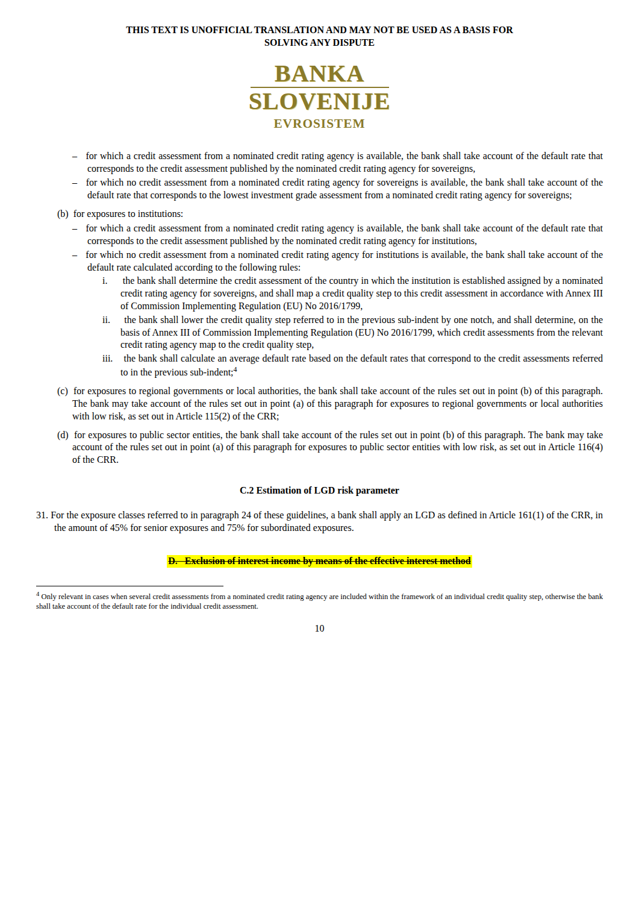THIS TEXT IS UNOFFICIAL TRANSLATION AND MAY NOT BE USED AS A BASIS FOR
SOLVING ANY DISPUTE
BANKA
SLOVENIJE
EVROSISTEM
– for which a credit assessment from a nominated credit rating agency is available, the bank shall take account of the default rate that corresponds to the credit assessment published by the nominated credit rating agency for sovereigns,
– for which no credit assessment from a nominated credit rating agency for sovereigns is available, the bank shall take account of the default rate that corresponds to the lowest investment grade assessment from a nominated credit rating agency for sovereigns;
(b) for exposures to institutions:
– for which a credit assessment from a nominated credit rating agency is available, the bank shall take account of the default rate that corresponds to the credit assessment published by the nominated credit rating agency for institutions,
– for which no credit assessment from a nominated credit rating agency for institutions is available, the bank shall take account of the default rate calculated according to the following rules:
i. the bank shall determine the credit assessment of the country in which the institution is established assigned by a nominated credit rating agency for sovereigns, and shall map a credit quality step to this credit assessment in accordance with Annex III of Commission Implementing Regulation (EU) No 2016/1799,
ii. the bank shall lower the credit quality step referred to in the previous sub-indent by one notch, and shall determine, on the basis of Annex III of Commission Implementing Regulation (EU) No 2016/1799, which credit assessments from the relevant credit rating agency map to the credit quality step,
iii. the bank shall calculate an average default rate based on the default rates that correspond to the credit assessments referred to in the previous sub-indent;4
(c) for exposures to regional governments or local authorities, the bank shall take account of the rules set out in point (b) of this paragraph. The bank may take account of the rules set out in point (a) of this paragraph for exposures to regional governments or local authorities with low risk, as set out in Article 115(2) of the CRR;
(d) for exposures to public sector entities, the bank shall take account of the rules set out in point (b) of this paragraph. The bank may take account of the rules set out in point (a) of this paragraph for exposures to public sector entities with low risk, as set out in Article 116(4) of the CRR.
C.2 Estimation of LGD risk parameter
31. For the exposure classes referred to in paragraph 24 of these guidelines, a bank shall apply an LGD as defined in Article 161(1) of the CRR, in the amount of 45% for senior exposures and 75% for subordinated exposures.
D. Exclusion of interest income by means of the effective interest method
4 Only relevant in cases when several credit assessments from a nominated credit rating agency are included within the framework of an individual credit quality step, otherwise the bank shall take account of the default rate for the individual credit assessment.
10